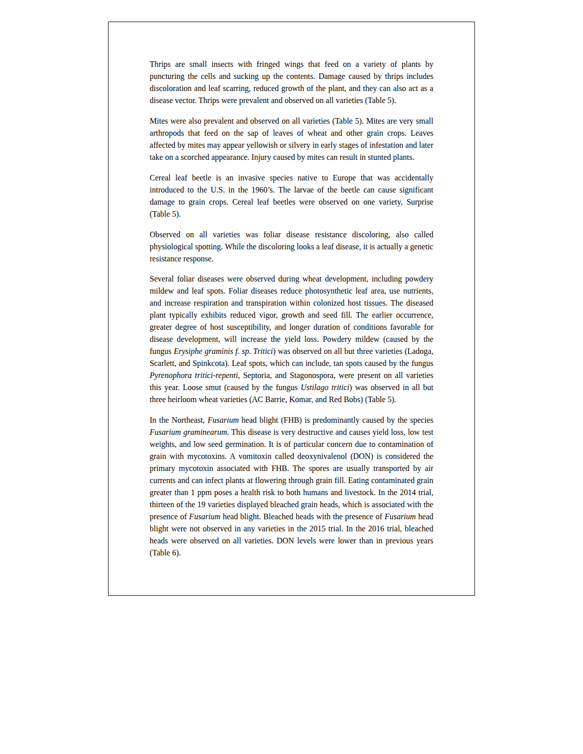Thrips are small insects with fringed wings that feed on a variety of plants by puncturing the cells and sucking up the contents. Damage caused by thrips includes discoloration and leaf scarring, reduced growth of the plant, and they can also act as a disease vector. Thrips were prevalent and observed on all varieties (Table 5).
Mites were also prevalent and observed on all varieties (Table 5). Mites are very small arthropods that feed on the sap of leaves of wheat and other grain crops. Leaves affected by mites may appear yellowish or silvery in early stages of infestation and later take on a scorched appearance. Injury caused by mites can result in stunted plants.
Cereal leaf beetle is an invasive species native to Europe that was accidentally introduced to the U.S. in the 1960’s. The larvae of the beetle can cause significant damage to grain crops. Cereal leaf beetles were observed on one variety, Surprise (Table 5).
Observed on all varieties was foliar disease resistance discoloring, also called physiological spotting. While the discoloring looks a leaf disease, it is actually a genetic resistance response.
Several foliar diseases were observed during wheat development, including powdery mildew and leaf spots. Foliar diseases reduce photosynthetic leaf area, use nutrients, and increase respiration and transpiration within colonized host tissues. The diseased plant typically exhibits reduced vigor, growth and seed fill. The earlier occurrence, greater degree of host susceptibility, and longer duration of conditions favorable for disease development, will increase the yield loss. Powdery mildew (caused by the fungus Erysiphe graminis f. sp. Tritici) was observed on all but three varieties (Ladoga, Scarlett, and Spinkcota). Leaf spots, which can include, tan spots caused by the fungus Pyrenophora tritici-repenti, Septoria, and Stagonospora, were present on all varieties this year. Loose smut (caused by the fungus Ustilago tritici) was observed in all but three heirloom wheat varieties (AC Barrie, Komar, and Red Bobs) (Table 5).
In the Northeast, Fusarium head blight (FHB) is predominantly caused by the species Fusarium graminearum. This disease is very destructive and causes yield loss, low test weights, and low seed germination. It is of particular concern due to contamination of grain with mycotoxins. A vomitoxin called deoxynivalenol (DON) is considered the primary mycotoxin associated with FHB. The spores are usually transported by air currents and can infect plants at flowering through grain fill. Eating contaminated grain greater than 1 ppm poses a health risk to both humans and livestock. In the 2014 trial, thirteen of the 19 varieties displayed bleached grain heads, which is associated with the presence of Fusarium head blight. Bleached heads with the presence of Fusarium head blight were not observed in any varieties in the 2015 trial. In the 2016 trial, bleached heads were observed on all varieties. DON levels were lower than in previous years (Table 6).